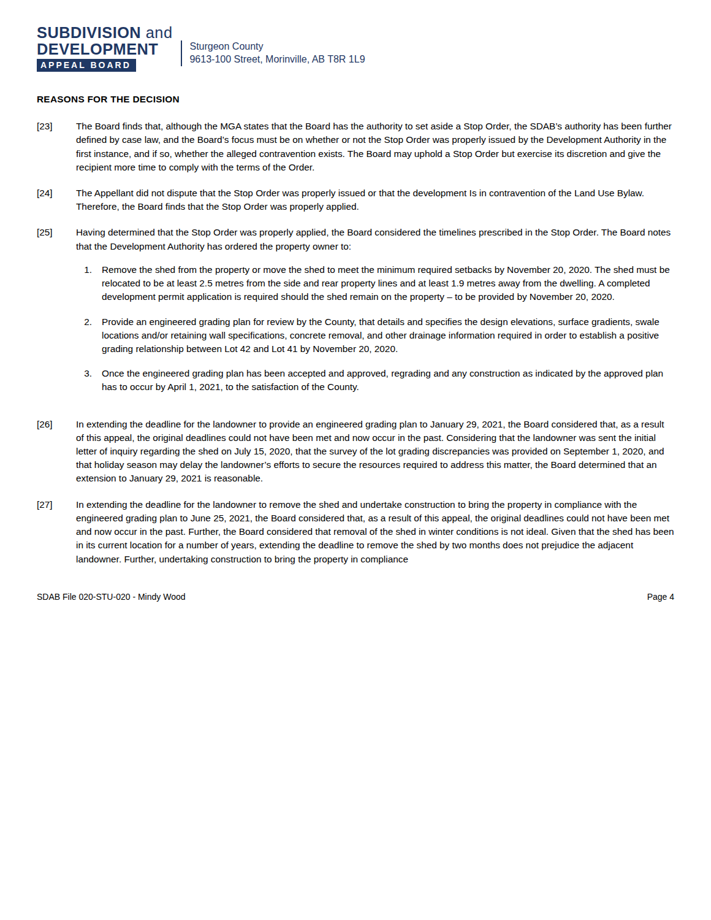SUBDIVISION and
DEVELOPMENT
APPEAL BOARD
Sturgeon County
9613-100 Street, Morinville, AB T8R 1L9
REASONS FOR THE DECISION
[23] The Board finds that, although the MGA states that the Board has the authority to set aside a Stop Order, the SDAB’s authority has been further defined by case law, and the Board’s focus must be on whether or not the Stop Order was properly issued by the Development Authority in the first instance, and if so, whether the alleged contravention exists. The Board may uphold a Stop Order but exercise its discretion and give the recipient more time to comply with the terms of the Order.
[24] The Appellant did not dispute that the Stop Order was properly issued or that the development Is in contravention of the Land Use Bylaw. Therefore, the Board finds that the Stop Order was properly applied.
[25] Having determined that the Stop Order was properly applied, the Board considered the timelines prescribed in the Stop Order. The Board notes that the Development Authority has ordered the property owner to:
1. Remove the shed from the property or move the shed to meet the minimum required setbacks by November 20, 2020. The shed must be relocated to be at least 2.5 metres from the side and rear property lines and at least 1.9 metres away from the dwelling. A completed development permit application is required should the shed remain on the property – to be provided by November 20, 2020.
2. Provide an engineered grading plan for review by the County, that details and specifies the design elevations, surface gradients, swale locations and/or retaining wall specifications, concrete removal, and other drainage information required in order to establish a positive grading relationship between Lot 42 and Lot 41 by November 20, 2020.
3. Once the engineered grading plan has been accepted and approved, regrading and any construction as indicated by the approved plan has to occur by April 1, 2021, to the satisfaction of the County.
[26] In extending the deadline for the landowner to provide an engineered grading plan to January 29, 2021, the Board considered that, as a result of this appeal, the original deadlines could not have been met and now occur in the past. Considering that the landowner was sent the initial letter of inquiry regarding the shed on July 15, 2020, that the survey of the lot grading discrepancies was provided on September 1, 2020, and that holiday season may delay the landowner’s efforts to secure the resources required to address this matter, the Board determined that an extension to January 29, 2021 is reasonable.
[27] In extending the deadline for the landowner to remove the shed and undertake construction to bring the property in compliance with the engineered grading plan to June 25, 2021, the Board considered that, as a result of this appeal, the original deadlines could not have been met and now occur in the past. Further, the Board considered that removal of the shed in winter conditions is not ideal. Given that the shed has been in its current location for a number of years, extending the deadline to remove the shed by two months does not prejudice the adjacent landowner. Further, undertaking construction to bring the property in compliance
SDAB File 020-STU-020 - Mindy Wood Page 4